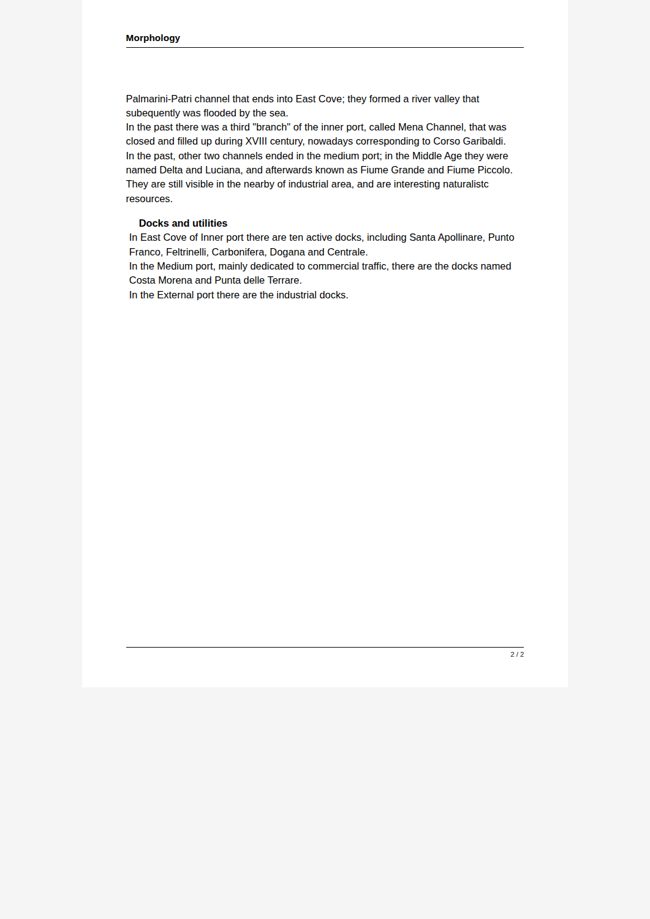Morphology
Palmarini-Patri channel that ends into East Cove; they formed a river valley that subequently was flooded by the sea.
In the past there was a third "branch" of the inner port, called Mena Channel, that was closed and filled up during XVIII century, nowadays corresponding to Corso Garibaldi.
In the past, other two channels ended in the medium port; in the Middle Age they were named Delta and Luciana, and afterwards known as Fiume Grande and Fiume Piccolo. They are still visible in the nearby of industrial area, and are interesting naturalistc resources.
Docks and utilities
In East Cove of Inner port there are ten active docks, including Santa Apollinare, Punto Franco, Feltrinelli, Carbonifera, Dogana and Centrale.
In the Medium port, mainly dedicated to commercial traffic, there are the docks named Costa Morena and Punta delle Terrare.
In the External port there are the industrial docks.
2 / 2